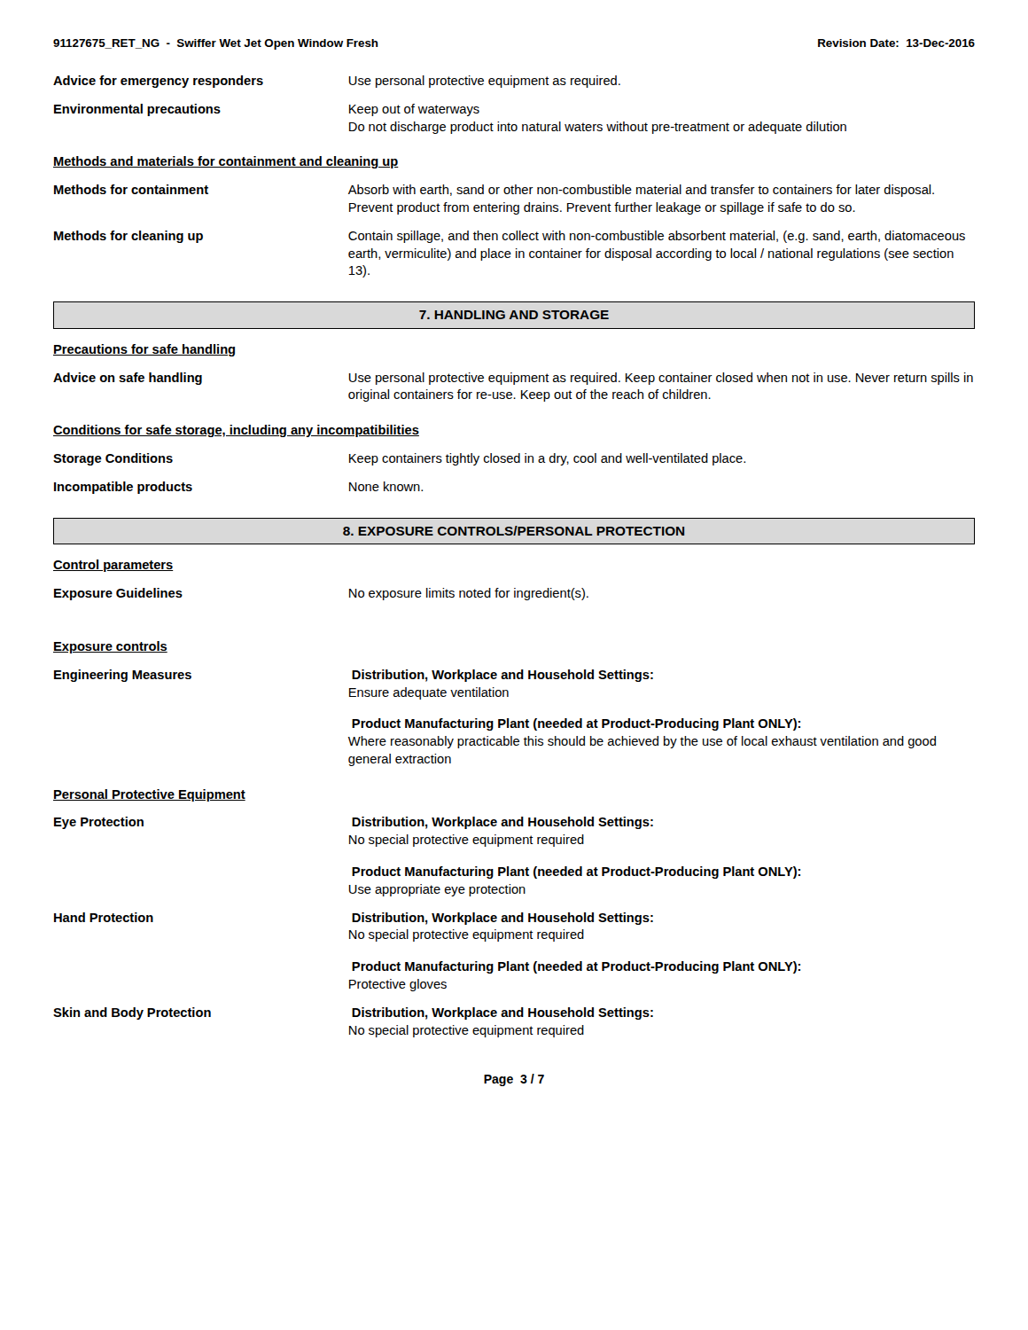91127675_RET_NG - Swiffer Wet Jet Open Window Fresh
Revision Date: 13-Dec-2016
| Advice for emergency responders | Use personal protective equipment as required. |
| Environmental precautions | Keep out of waterways Do not discharge product into natural waters without pre-treatment or adequate dilution |
Methods and materials for containment and cleaning up
| Methods for containment | Absorb with earth, sand or other non-combustible material and transfer to containers for later disposal. Prevent product from entering drains. Prevent further leakage or spillage if safe to do so. |
| Methods for cleaning up | Contain spillage, and then collect with non-combustible absorbent material, (e.g. sand, earth, diatomaceous earth, vermiculite) and place in container for disposal according to local / national regulations (see section 13). |
7. HANDLING AND STORAGE
Precautions for safe handling
| Advice on safe handling | Use personal protective equipment as required. Keep container closed when not in use. Never return spills in original containers for re-use. Keep out of the reach of children. |
Conditions for safe storage, including any incompatibilities
| Storage Conditions | Keep containers tightly closed in a dry, cool and well-ventilated place. |
| Incompatible products | None known. |
8. EXPOSURE CONTROLS/PERSONAL PROTECTION
Control parameters
| Exposure Guidelines | No exposure limits noted for ingredient(s). |
Exposure controls
| Engineering Measures | Distribution, Workplace and Household Settings: Ensure adequate ventilation Product Manufacturing Plant (needed at Product-Producing Plant ONLY): Where reasonably practicable this should be achieved by the use of local exhaust ventilation and good general extraction |
Personal Protective Equipment
| Eye Protection | Distribution, Workplace and Household Settings: No special protective equipment required Product Manufacturing Plant (needed at Product-Producing Plant ONLY): Use appropriate eye protection |
| Hand Protection | Distribution, Workplace and Household Settings: No special protective equipment required Product Manufacturing Plant (needed at Product-Producing Plant ONLY): Protective gloves |
| Skin and Body Protection | Distribution, Workplace and Household Settings: No special protective equipment required |
Page 3 / 7